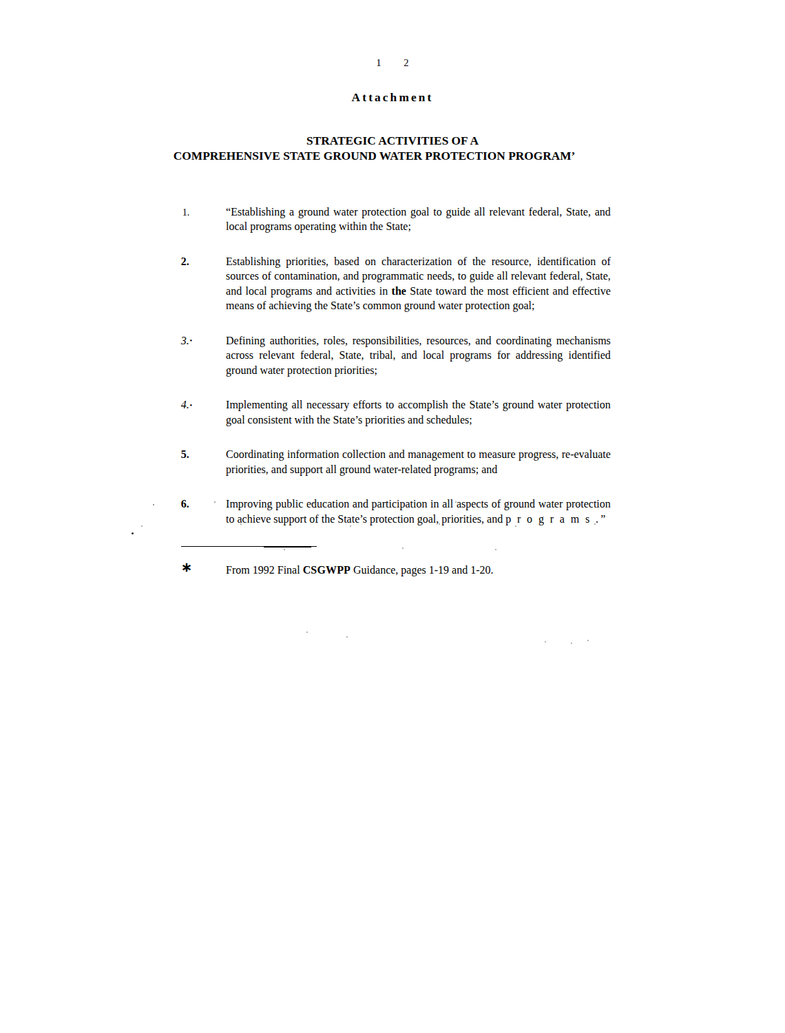12
Attachment
STRATEGIC ACTIVITIES OF A COMPREHENSIVE STATE GROUND WATER PROTECTION PROGRAM’
1. “Establishing a ground water protection goal to guide all relevant federal, State, and local programs operating within the State;
2. Establishing priorities, based on characterization of the resource, identification of sources of contamination, and programmatic needs, to guide all relevant federal, State, and local programs and activities in the State toward the most efficient and effective means of achieving the State’s common ground water protection goal;
3.• Defining authorities, roles, responsibilities, resources, and coordinating mechanisms across relevant federal, State, tribal, and local programs for addressing identified ground water protection priorities;
4.• Implementing all necessary efforts to accomplish the State’s ground water protection goal consistent with the State’s priorities and schedules;
5. Coordinating information collection and management to measure progress, re-evaluate priorities, and support all ground water-related programs; and
6. Improving public education and participation in all aspects of ground water protection to achieve support of the State’s protection goal, priorities, and programs. ”
∗ From 1992 Final CSGWPP Guidance, pages 1-19 and 1-20.